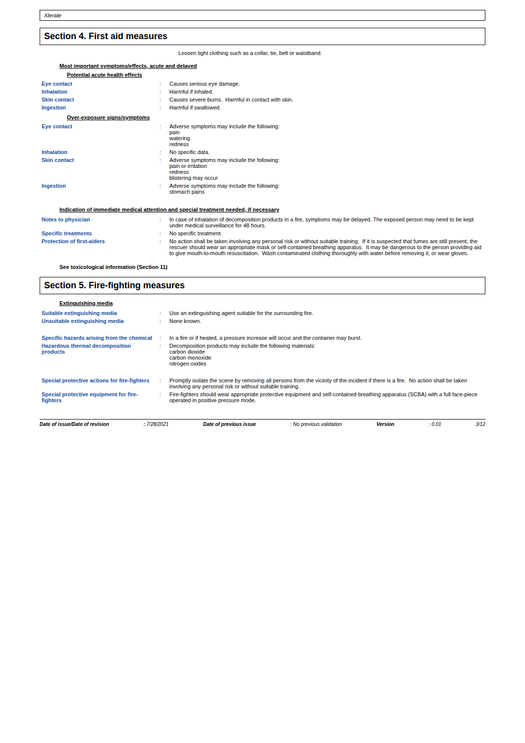Xlerate
Section 4. First aid measures
Loosen tight clothing such as a collar, tie, belt or waistband.
Most important symptoms/effects, acute and delayed
Potential acute health effects
| Eye contact | : | Causes serious eye damage. |
| Inhalation | : | Harmful if inhaled. |
| Skin contact | : | Causes severe burns. Harmful in contact with skin. |
| Ingestion | : | Harmful if swallowed. |
Over-exposure signs/symptoms
| Eye contact | : | Adverse symptoms may include the following: pain watering redness |
| Inhalation | : | No specific data. |
| Skin contact | : | Adverse symptoms may include the following: pain or irritation redness blistering may occur |
| Ingestion | : | Adverse symptoms may include the following: stomach pains |
Indication of immediate medical attention and special treatment needed, if necessary
| Notes to physician | : | In case of inhalation of decomposition products in a fire, symptoms may be delayed. The exposed person may need to be kept under medical surveillance for 48 hours. |
| Specific treatments | : | No specific treatment. |
| Protection of first-aiders | : | No action shall be taken involving any personal risk or without suitable training. If it is suspected that fumes are still present, the rescuer should wear an appropriate mask or self-contained breathing apparatus. It may be dangerous to the person providing aid to give mouth-to-mouth resuscitation. Wash contaminated clothing thoroughly with water before removing it, or wear gloves. |
See toxicological information (Section 11)
Section 5. Fire-fighting measures
Extinguishing media
| Suitable extinguishing media | : | Use an extinguishing agent suitable for the surrounding fire. |
| Unsuitable extinguishing media | : | None known. |
| Specific hazards arising from the chemical | : | In a fire or if heated, a pressure increase will occur and the container may burst. |
| Hazardous thermal decomposition products | : | Decomposition products may include the following materials: carbon dioxide carbon monoxide nitrogen oxides |
| Special protective actions for fire-fighters | : | Promptly isolate the scene by removing all persons from the vicinity of the incident if there is a fire. No action shall be taken involving any personal risk or without suitable training. |
| Special protective equipment for fire-fighters | : | Fire-fighters should wear appropriate protective equipment and self-contained breathing apparatus (SCBA) with a full face-piece operated in positive pressure mode. |
Date of issue/Date of revision : 7/28/2021 Date of previous issue : No previous validation Version : 0.01 3/12